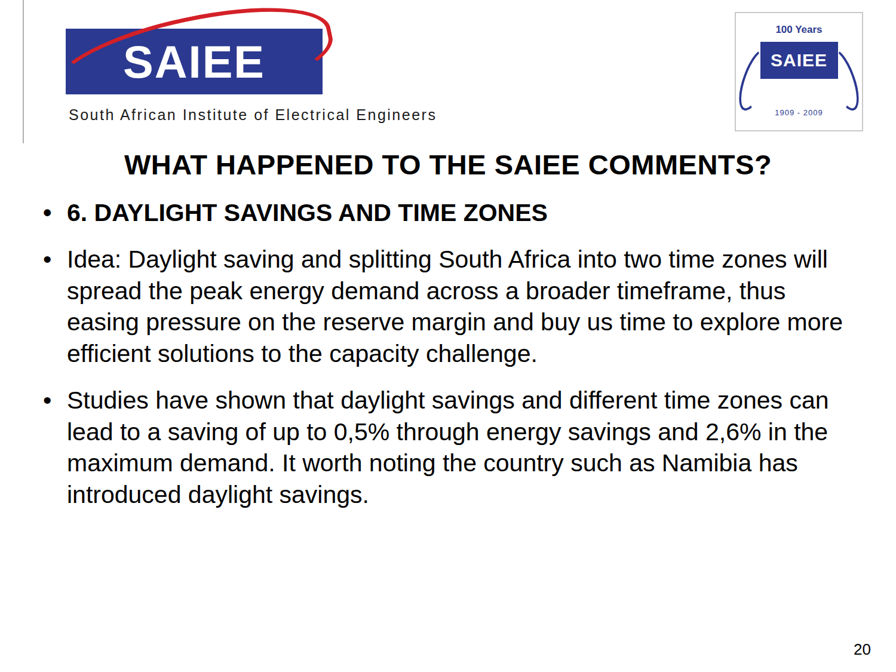SAIEE
South African Institute of Electrical Engineers
100 Years
SAIEE
1909 - 2009
WHAT HAPPENED TO THE SAIEE COMMENTS?
6. DAYLIGHT SAVINGS AND TIME ZONES
Idea: Daylight saving and splitting South Africa into two time zones will spread the peak energy demand across a broader timeframe, thus easing pressure on the reserve margin and buy us time to explore more efficient solutions to the capacity challenge.
Studies have shown that daylight savings and different time zones can lead to a saving of up to 0,5% through energy savings and 2,6% in the maximum demand. It worth noting the country such as Namibia has introduced daylight savings.
20